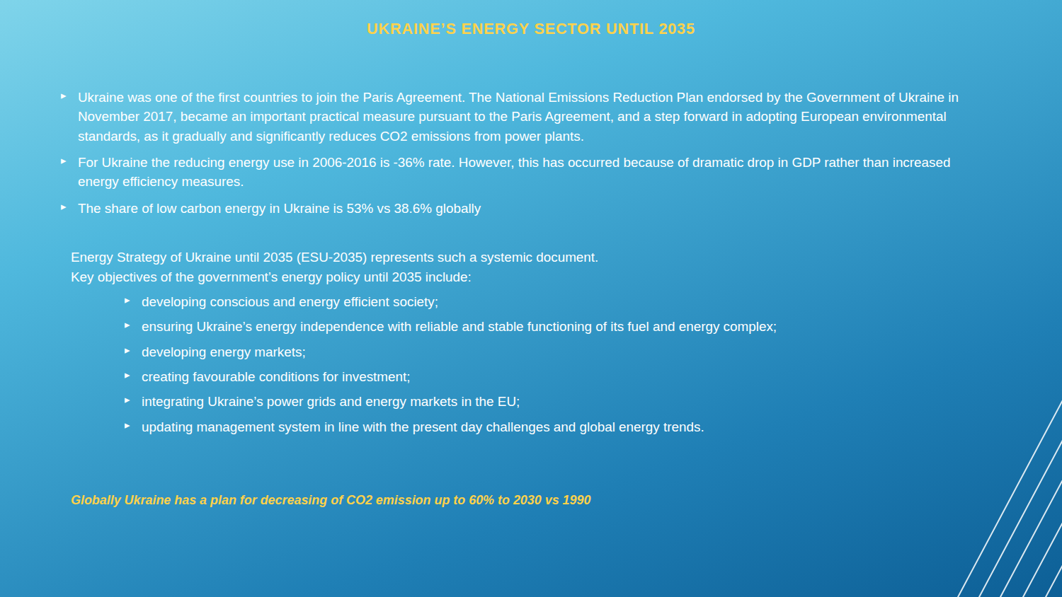Ukraine’s Energy Sector Until 2035
Ukraine was one of the first countries to join the Paris Agreement. The National Emissions Reduction Plan endorsed by the Government of Ukraine in November 2017, became an important practical measure pursuant to the Paris Agreement, and a step forward in adopting European environmental standards, as it gradually and significantly reduces CO2 emissions from power plants.
For Ukraine the reducing energy use in 2006-2016 is -36% rate. However, this has occurred because of dramatic drop in GDP rather than increased energy efficiency measures.
The share of low carbon energy in Ukraine is 53% vs 38.6% globally
Energy Strategy of Ukraine until 2035 (ESU-2035) represents such a systemic document.
Key objectives of the government’s energy policy until 2035 include:
developing conscious and energy efficient society;
ensuring Ukraine’s energy independence with reliable and stable functioning of its fuel and energy complex;
developing energy markets;
creating favourable conditions for investment;
integrating Ukraine’s power grids and energy markets in the EU;
updating management system in line with the present day challenges and global energy trends.
Globally Ukraine has a plan for decreasing of CO2 emission up to 60% to 2030 vs 1990